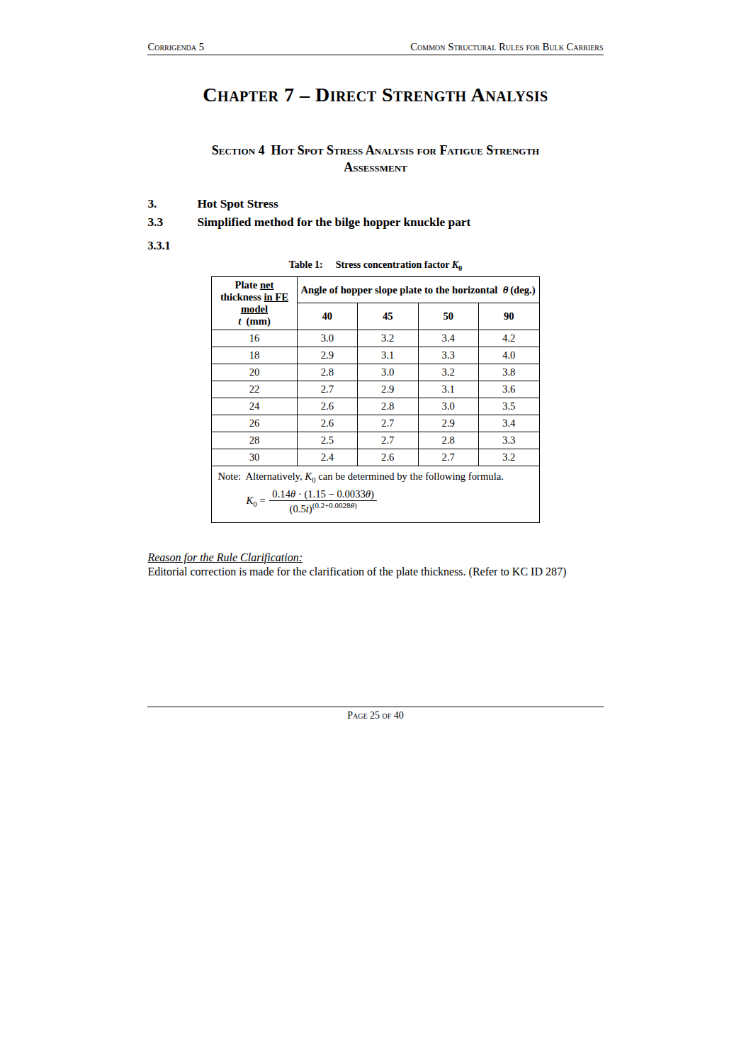Corrigenda 5 Common Structural Rules for Bulk Carriers
Chapter 7 – Direct Strength Analysis
Section 4 Hot Spot Stress Analysis for Fatigue Strength Assessment
3.
Hot Spot Stress
3.3
Simplified method for the bilge hopper knuckle part
3.3.1
Table 1: Stress concentration factor K0
| Plate net thickness in FE model t (mm) | Angle of hopper slope plate to the horizontal θ (deg.) |
| --- | --- |
| 40 | 45 | 50 | 90 |
| 16 | 3.0 | 3.2 | 3.4 | 4.2 |
| 18 | 2.9 | 3.1 | 3.3 | 4.0 |
| 20 | 2.8 | 3.0 | 3.2 | 3.8 |
| 22 | 2.7 | 2.9 | 3.1 | 3.6 |
| 24 | 2.6 | 2.8 | 3.0 | 3.5 |
| 26 | 2.6 | 2.7 | 2.9 | 3.4 |
| 28 | 2.5 | 2.7 | 2.8 | 3.3 |
| 30 | 2.4 | 2.6 | 2.7 | 3.2 |
| Note: Alternatively, K 0 can be determined by the following formula. K 0 = 0.14 θ · (1.15 − 0.0033 θ ) (0.5 t ) (0.2+0.0028 θ ) |
Reason for the Rule Clarification:
Editorial correction is made for the clarification of the plate thickness. (Refer to KC ID 287)
Page 25 of 40